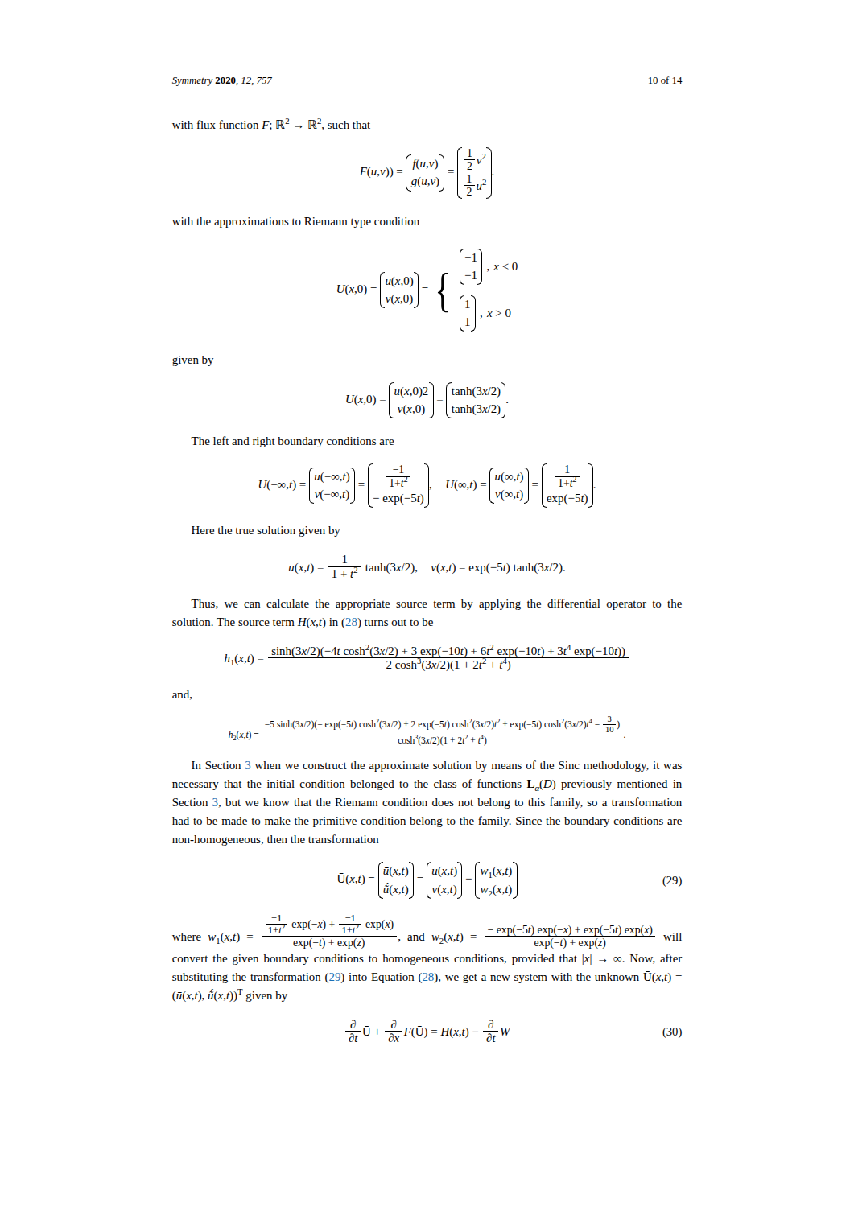Symmetry 2020, 12, 757
10 of 14
with flux function F; ℝ2 → ℝ2, such that
F(u,v)) = f(u,v) g(u,v) = 12 v212 u2.
with the approximations to Riemann type condition
U(x,0) = u(x,0) v(x,0) = {
−1−1 , x < 0
11 , x > 0
given by
U(x,0) = u(x,0)2 v(x,0) = tanh(3x/2) tanh(3x/2).
The left and right boundary conditions are
U(−∞,t) = u(−∞,t) v(−∞,t) = −11+t2− exp(−5t), U(∞,t) = u(∞,t) v(∞,t) = 11+t2 exp(−5t).
Here the true solution given by
u(x,t) = 11 + t2 tanh(3x/2), v(x,t) = exp(−5t) tanh(3x/2).
Thus, we can calculate the appropriate source term by applying the differential operator to the solution. The source term H(x,t) in (28) turns out to be
h1(x,t) = sinh(3x/2)(−4t cosh2(3x/2) + 3 exp(−10t) + 6t2 exp(−10t) + 3t4 exp(−10t)) 2 cosh3(3x/2)(1 + 2t2 + t4)
and,
h2(x,t) = −5 sinh(3x/2)(− exp(−5t) cosh2(3x/2) + 2 exp(−5t) cosh2(3x/2)t2 + exp(−5t) cosh2(3x/2)t4 − 310) cosh3(3x/2)(1 + 2t2 + t4).
In Section 3 when we construct the approximate solution by means of the Sinc methodology, it was necessary that the initial condition belonged to the class of functions Lα(D) previously mentioned in Section 3, but we know that the Riemann condition does not belong to this family, so a transformation had to be made to make the primitive condition belong to the family. Since the boundary conditions are non-homogeneous, then the transformation
Ū(x,t) = ū(x,t) ṹ(x,t) = u(x,t) v(x,t) − w1(x,t) w2(x,t) (29)
where w1(x,t) = −11+t2 exp(−x) + −11+t2 exp(x) exp(−t) + exp(z), and w2(x,t) = − exp(−5t) exp(−x) + exp(−5t) exp(x) exp(−t) + exp(z) will convert the given boundary conditions to homogeneous conditions, provided that |x| → ∞. Now, after substituting the transformation (29) into Equation (28), we get a new system with the unknown Ū(x,t) = (ū(x,t), ṹ(x,t))T given by
∂∂t Ū + ∂∂x F(Ū) = H(x,t) − ∂∂t W (30)